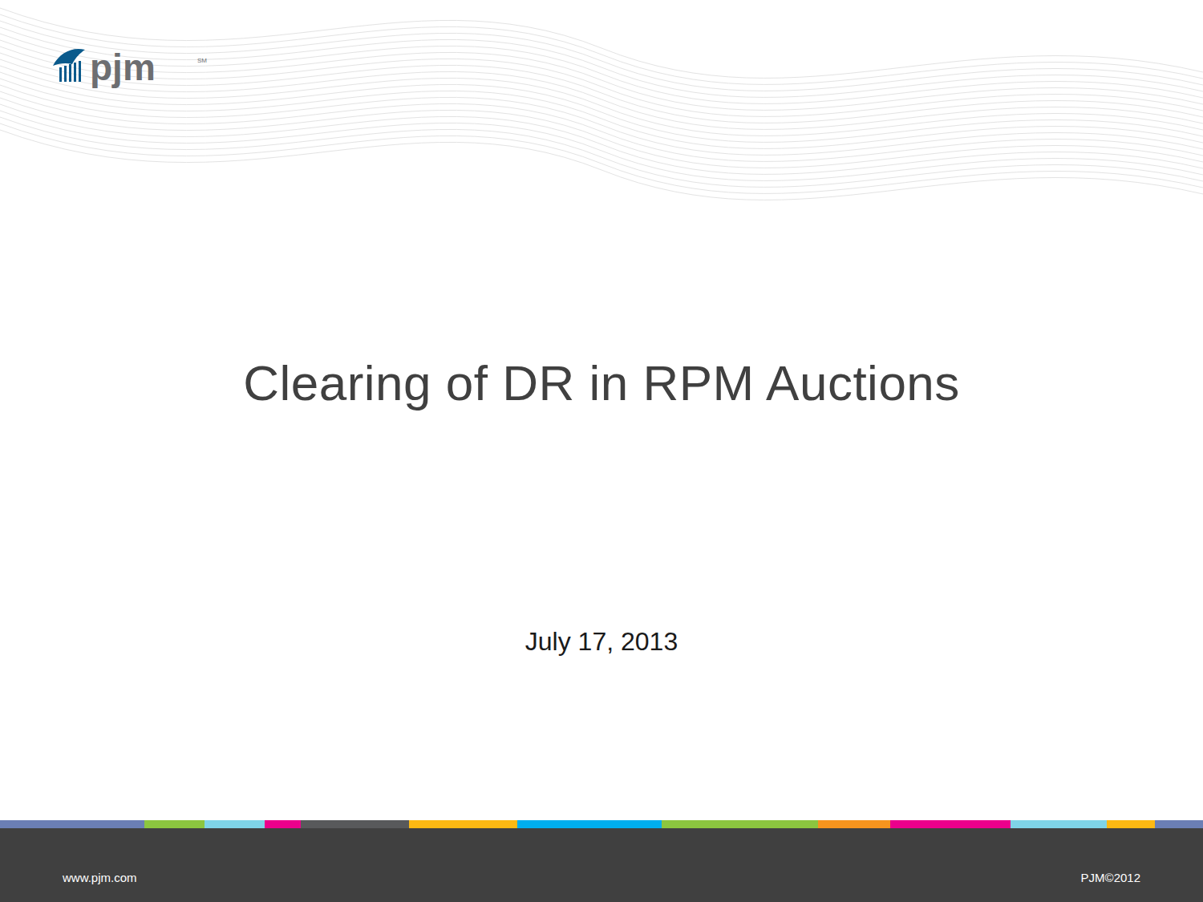pjm SM
Clearing of DR in RPM Auctions
July 17, 2013
www.pjm.com
PJM©2012